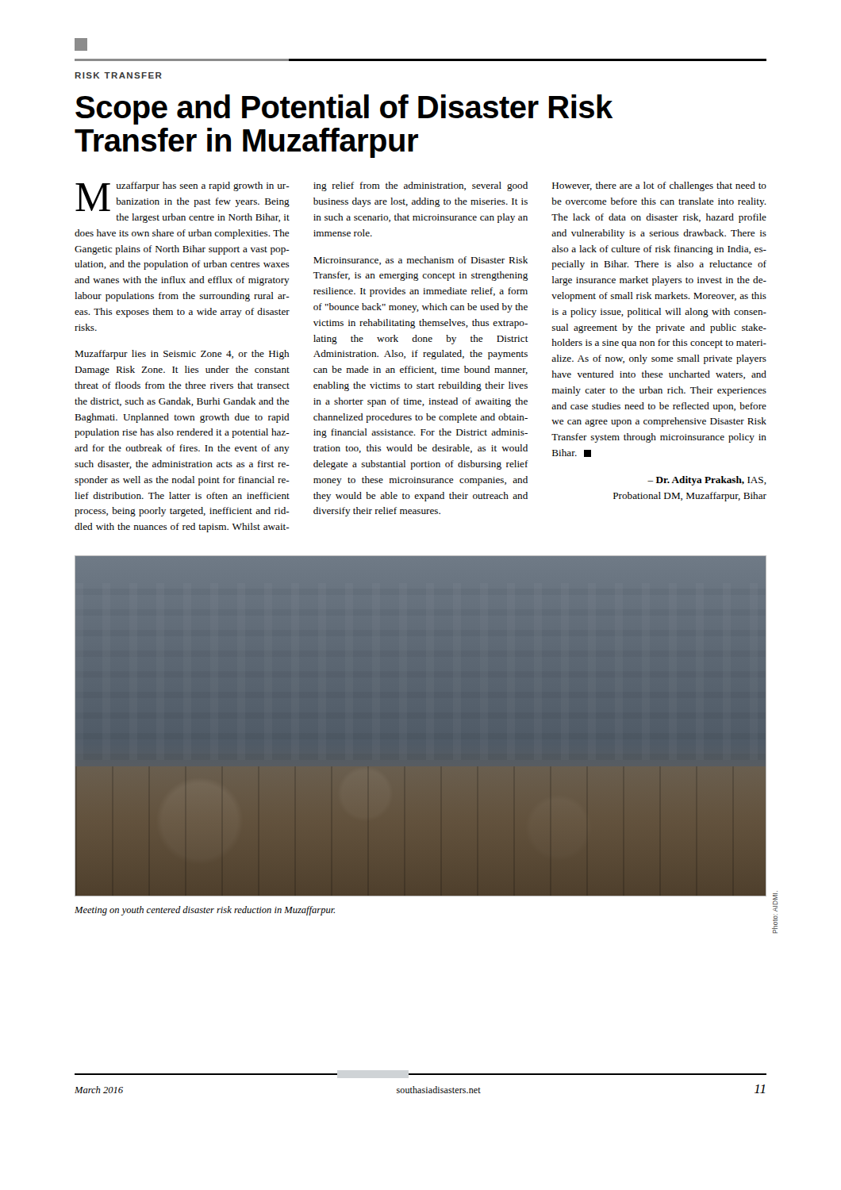RISK TRANSFER
Scope and Potential of Disaster Risk
Transfer in Muzaffarpur
Muzaffarpur has seen a rapid growth in urbanization in the past few years. Being the largest urban centre in North Bihar, it does have its own share of urban complexities. The Gangetic plains of North Bihar support a vast population, and the population of urban centres waxes and wanes with the influx and efflux of migratory labour populations from the surrounding rural areas. This exposes them to a wide array of disaster risks.
Muzaffarpur lies in Seismic Zone 4, or the High Damage Risk Zone. It lies under the constant threat of floods from the three rivers that transect the district, such as Gandak, Burhi Gandak and the Baghmati. Unplanned town growth due to rapid population rise has also rendered it a potential hazard for the outbreak of fires. In the event of any such disaster, the administration acts as a first responder as well as the nodal point for financial relief distribution. The latter is often an inefficient process, being poorly targeted, inefficient and riddled with the nuances of red tapism. Whilst awaiting relief from the administration, several good business days are lost, adding to the miseries. It is in such a scenario, that microinsurance can play an immense role.
Microinsurance, as a mechanism of Disaster Risk Transfer, is an emerging concept in strengthening resilience. It provides an immediate relief, a form of "bounce back" money, which can be used by the victims in rehabilitating themselves, thus extrapolating the work done by the District Administration. Also, if regulated, the payments can be made in an efficient, time bound manner, enabling the victims to start rebuilding their lives in a shorter span of time, instead of awaiting the channelized procedures to be complete and obtaining financial assistance. For the District administration too, this would be desirable, as it would delegate a substantial portion of disbursing relief money to these microinsurance companies, and they would be able to expand their outreach and diversify their relief measures.
However, there are a lot of challenges that need to be overcome before this can translate into reality. The lack of data on disaster risk, hazard profile and vulnerability is a serious drawback. There is also a lack of culture of risk financing in India, especially in Bihar. There is also a reluctance of large insurance market players to invest in the development of small risk markets. Moreover, as this is a policy issue, political will along with consensual agreement by the private and public stakeholders is a sine qua non for this concept to materialize. As of now, only some small private players have ventured into these uncharted waters, and mainly cater to the urban rich. Their experiences and case studies need to be reflected upon, before we can agree upon a comprehensive Disaster Risk Transfer system through microinsurance policy in Bihar.
– Dr. Aditya Prakash, IAS,
Probational DM, Muzaffarpur, Bihar
Photo: AIDMI.
Meeting on youth centered disaster risk reduction in Muzaffarpur.
March 2016
southasiadisasters.net
11